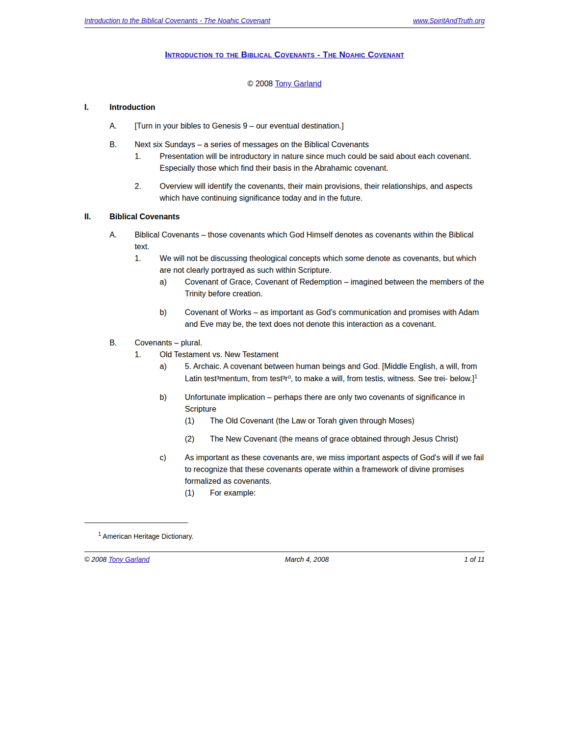Introduction to the Biblical Covenants - The Noahic Covenant www.SpiritAndTruth.org
Introduction to the Biblical Covenants - The Noahic Covenant
© 2008 Tony Garland
I. Introduction
A.[Turn in your bibles to Genesis 9 – our eventual destination.]
B. Next six Sundays – a series of messages on the Biblical Covenants
1. Presentation will be introductory in nature since much could be said about each covenant. Especially those which find their basis in the Abrahamic covenant.
2. Overview will identify the covenants, their main provisions, their relationships, and aspects which have continuing significance today and in the future.
II. Biblical Covenants
A. Biblical Covenants – those covenants which God Himself denotes as covenants within the Biblical text.
1. We will not be discussing theological concepts which some denote as covenants, but which are not clearly portrayed as such within Scripture.
a) Covenant of Grace, Covenant of Redemption – imagined between the members of the Trinity before creation.
b) Covenant of Works – as important as God's communication and promises with Adam and Eve may be, the text does not denote this interaction as a covenant.
B. Covenants – plural.
1. Old Testament vs. New Testament
a) 5. Archaic. A covenant between human beings and God. [Middle English, a will, from Latin test³mentum, from test³r⁰, to make a will, from testis, witness. See trei- below.]1
b) Unfortunate implication – perhaps there are only two covenants of significance in Scripture
(1) The Old Covenant (the Law or Torah given through Moses)
(2) The New Covenant (the means of grace obtained through Jesus Christ)
c) As important as these covenants are, we miss important aspects of God's will if we fail to recognize that these covenants operate within a framework of divine promises formalized as covenants.
(1) For example:
1 American Heritage Dictionary.
© 2008 Tony Garland March 4, 2008 1 of 11